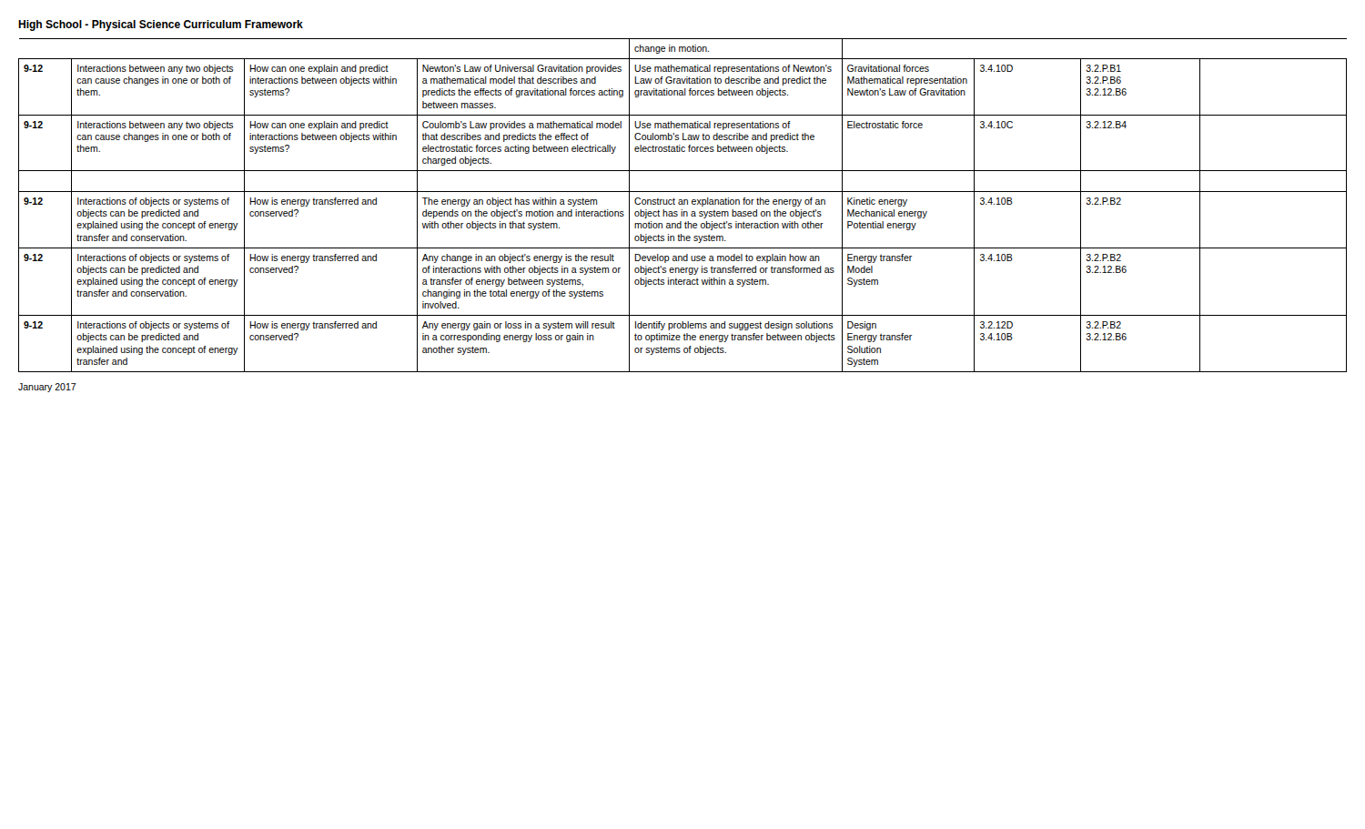High School - Physical Science Curriculum Framework
| | | | | change in motion. | | | | |
| 9-12 | Interactions between any two objects can cause changes in one or both of them. | How can one explain and predict interactions between objects within systems? | Newton's Law of Universal Gravitation provides a mathematical model that describes and predicts the effects of gravitational forces acting between masses. | Use mathematical representations of Newton's Law of Gravitation to describe and predict the gravitational forces between objects. | Gravitational forces Mathematical representation Newton's Law of Gravitation | 3.4.10D | 3.2.P.B1 3.2.P.B6 3.2.12.B6 | |
| 9-12 | Interactions between any two objects can cause changes in one or both of them. | How can one explain and predict interactions between objects within systems? | Coulomb's Law provides a mathematical model that describes and predicts the effect of electrostatic forces acting between electrically charged objects. | Use mathematical representations of Coulomb's Law to describe and predict the electrostatic forces between objects. | Electrostatic force | 3.4.10C | 3.2.12.B4 | |
| 9-12 | Interactions of objects or systems of objects can be predicted and explained using the concept of energy transfer and conservation. | How is energy transferred and conserved? | The energy an object has within a system depends on the object's motion and interactions with other objects in that system. | Construct an explanation for the energy of an object has in a system based on the object's motion and the object's interaction with other objects in the system. | Kinetic energy Mechanical energy Potential energy | 3.4.10B | 3.2.P.B2 | |
| 9-12 | Interactions of objects or systems of objects can be predicted and explained using the concept of energy transfer and conservation. | How is energy transferred and conserved? | Any change in an object's energy is the result of interactions with other objects in a system or a transfer of energy between systems, changing in the total energy of the systems involved. | Develop and use a model to explain how an object's energy is transferred or transformed as objects interact within a system. | Energy transfer Model System | 3.4.10B | 3.2.P.B2 3.2.12.B6 | |
| 9-12 | Interactions of objects or systems of objects can be predicted and explained using the concept of energy transfer and | How is energy transferred and conserved? | Any energy gain or loss in a system will result in a corresponding energy loss or gain in another system. | Identify problems and suggest design solutions to optimize the energy transfer between objects or systems of objects. | Design Energy transfer Solution System | 3.2.12D 3.4.10B | 3.2.P.B2 3.2.12.B6 | |
January 2017